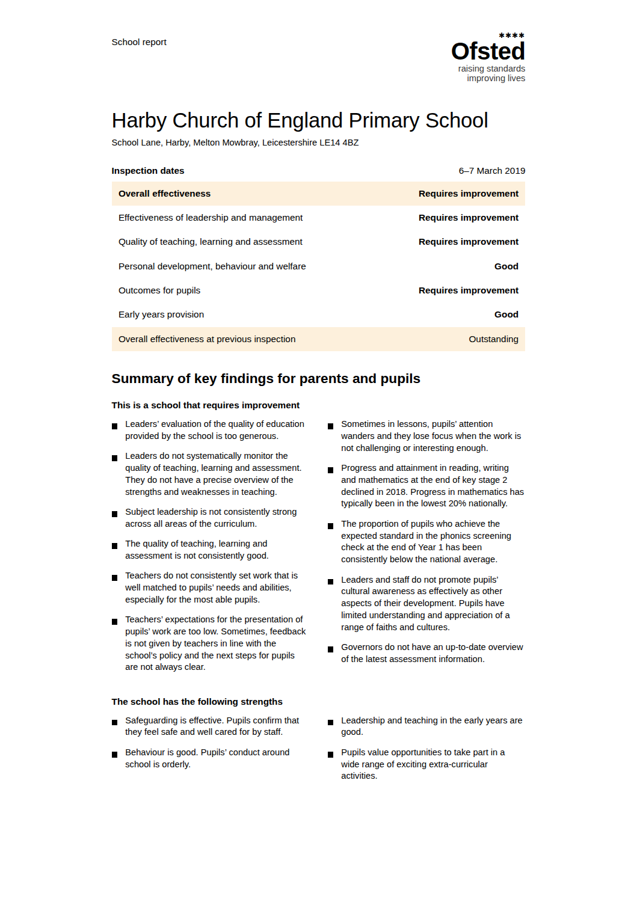School report
✱✱✱✱
Ofsted
raising standards
improving lives
Harby Church of England Primary School
School Lane, Harby, Melton Mowbray, Leicestershire LE14 4BZ
Inspection dates
6–7 March 2019
| Overall effectiveness | Requires improvement |
| Effectiveness of leadership and management | Requires improvement |
| Quality of teaching, learning and assessment | Requires improvement |
| Personal development, behaviour and welfare | Good |
| Outcomes for pupils | Requires improvement |
| Early years provision | Good |
| Overall effectiveness at previous inspection | Outstanding |
Summary of key findings for parents and pupils
This is a school that requires improvement
Leaders’ evaluation of the quality of education provided by the school is too generous.
Leaders do not systematically monitor the quality of teaching, learning and assessment. They do not have a precise overview of the strengths and weaknesses in teaching.
Subject leadership is not consistently strong across all areas of the curriculum.
The quality of teaching, learning and assessment is not consistently good.
Teachers do not consistently set work that is well matched to pupils’ needs and abilities, especially for the most able pupils.
Teachers’ expectations for the presentation of pupils’ work are too low. Sometimes, feedback is not given by teachers in line with the school’s policy and the next steps for pupils are not always clear.
Sometimes in lessons, pupils’ attention wanders and they lose focus when the work is not challenging or interesting enough.
Progress and attainment in reading, writing and mathematics at the end of key stage 2 declined in 2018. Progress in mathematics has typically been in the lowest 20% nationally.
The proportion of pupils who achieve the expected standard in the phonics screening check at the end of Year 1 has been consistently below the national average.
Leaders and staff do not promote pupils’ cultural awareness as effectively as other aspects of their development. Pupils have limited understanding and appreciation of a range of faiths and cultures.
Governors do not have an up-to-date overview of the latest assessment information.
The school has the following strengths
Safeguarding is effective. Pupils confirm that they feel safe and well cared for by staff.
Behaviour is good. Pupils’ conduct around school is orderly.
Leadership and teaching in the early years are good.
Pupils value opportunities to take part in a wide range of exciting extra-curricular activities.